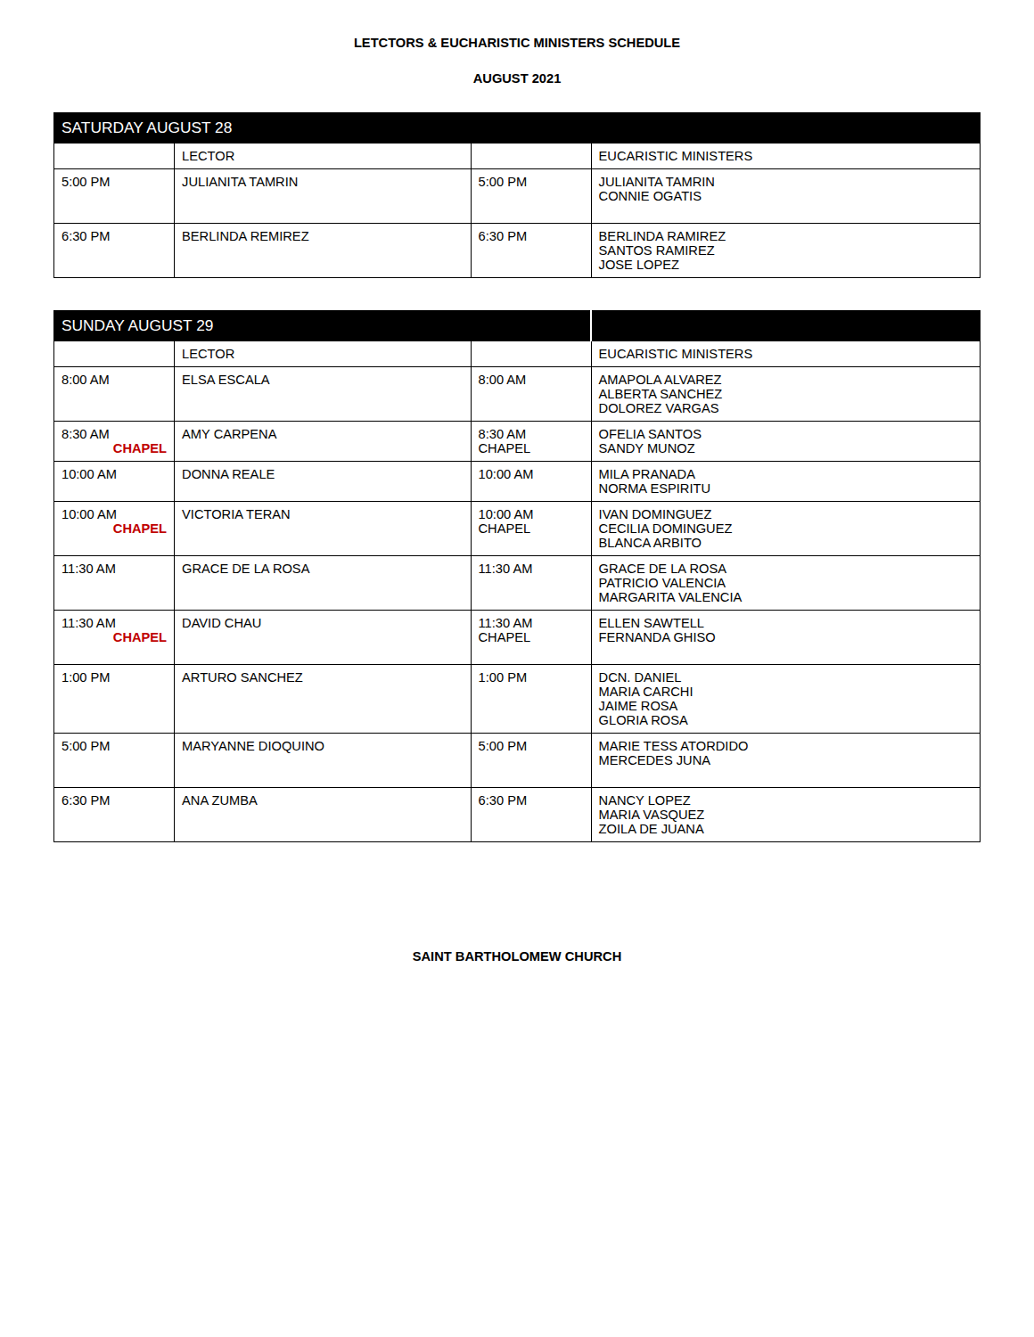LETCTORS & EUCHARISTIC MINISTERS SCHEDULE
AUGUST 2021
| SATURDAY AUGUST 28 |
| | LECTOR | | EUCARISTIC MINISTERS |
| 5:00 PM | JULIANITA TAMRIN | 5:00 PM | JULIANITA TAMRIN CONNIE OGATIS |
| 6:30 PM | BERLINDA REMIREZ | 6:30 PM | BERLINDA RAMIREZ SANTOS RAMIREZ JOSE LOPEZ |
| SUNDAY AUGUST 29 | |
| | LECTOR | | EUCARISTIC MINISTERS |
| 8:00 AM | ELSA ESCALA | 8:00 AM | AMAPOLA ALVAREZ ALBERTA SANCHEZ DOLOREZ VARGAS |
| 8:30 AM CHAPEL | AMY CARPENA | 8:30 AM CHAPEL | OFELIA SANTOS SANDY MUNOZ |
| 10:00 AM | DONNA REALE | 10:00 AM | MILA PRANADA NORMA ESPIRITU |
| 10:00 AM CHAPEL | VICTORIA TERAN | 10:00 AM CHAPEL | IVAN DOMINGUEZ CECILIA DOMINGUEZ BLANCA ARBITO |
| 11:30 AM | GRACE DE LA ROSA | 11:30 AM | GRACE DE LA ROSA PATRICIO VALENCIA MARGARITA VALENCIA |
| 11:30 AM CHAPEL | DAVID CHAU | 11:30 AM CHAPEL | ELLEN SAWTELL FERNANDA GHISO |
| 1:00 PM | ARTURO SANCHEZ | 1:00 PM | DCN. DANIEL MARIA CARCHI JAIME ROSA GLORIA ROSA |
| 5:00 PM | MARYANNE DIOQUINO | 5:00 PM | MARIE TESS ATORDIDO MERCEDES JUNA |
| 6:30 PM | ANA ZUMBA | 6:30 PM | NANCY LOPEZ MARIA VASQUEZ ZOILA DE JUANA |
SAINT BARTHOLOMEW CHURCH